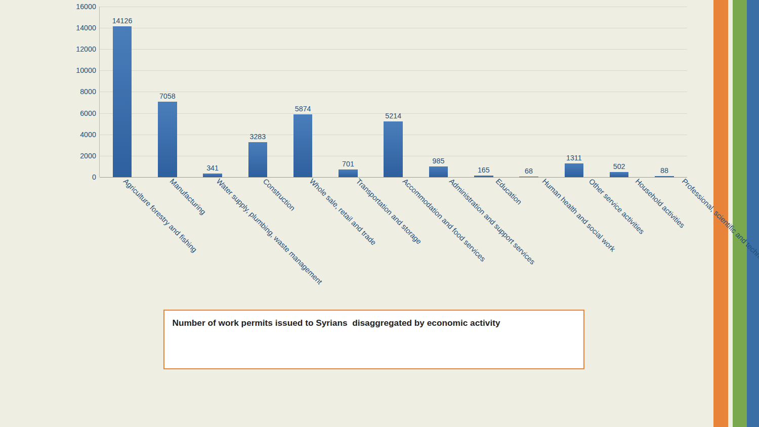16000
14000
12000
10000
8000
6000
4000
2000
0
14126
7058
341
3283
5874
701
5214
985
165
68
1311
502
88
Agriculture forestry and fishing
Manufacturing
Water supply, plumbing, waste management
Construction
Whole sale, retail and trade
Transportation and storage
Accommodation and food services
Administration and support services
Education
Human health and social work
Other service activities
Household activities
Professional, scientific and technical activities
Number of work permits issued to Syrians disaggregated by economic activity